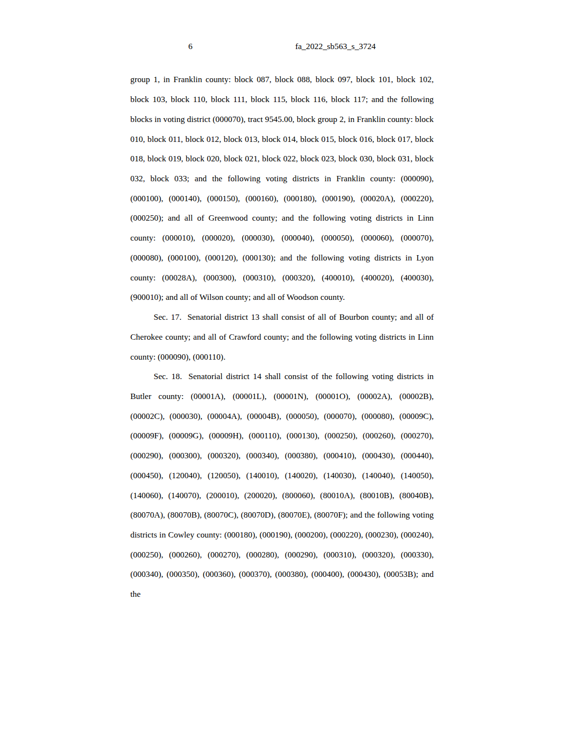6 fa_2022_sb563_s_3724
group 1, in Franklin county: block 087, block 088, block 097, block 101, block 102, block 103, block 110, block 111, block 115, block 116, block 117; and the following blocks in voting district (000070), tract 9545.00, block group 2, in Franklin county: block 010, block 011, block 012, block 013, block 014, block 015, block 016, block 017, block 018, block 019, block 020, block 021, block 022, block 023, block 030, block 031, block 032, block 033; and the following voting districts in Franklin county: (000090), (000100), (000140), (000150), (000160), (000180), (000190), (00020A), (000220), (000250); and all of Greenwood county; and the following voting districts in Linn county: (000010), (000020), (000030), (000040), (000050), (000060), (000070), (000080), (000100), (000120), (000130); and the following voting districts in Lyon county: (00028A), (000300), (000310), (000320), (400010), (400020), (400030), (900010); and all of Wilson county; and all of Woodson county.
Sec. 17. Senatorial district 13 shall consist of all of Bourbon county; and all of Cherokee county; and all of Crawford county; and the following voting districts in Linn county: (000090), (000110).
Sec. 18. Senatorial district 14 shall consist of the following voting districts in Butler county: (00001A), (00001L), (00001N), (00001O), (00002A), (00002B), (00002C), (000030), (00004A), (00004B), (000050), (000070), (000080), (00009C), (00009F), (00009G), (00009H), (000110), (000130), (000250), (000260), (000270), (000290), (000300), (000320), (000340), (000380), (000410), (000430), (000440), (000450), (120040), (120050), (140010), (140020), (140030), (140040), (140050), (140060), (140070), (200010), (200020), (800060), (80010A), (80010B), (80040B), (80070A), (80070B), (80070C), (80070D), (80070E), (80070F); and the following voting districts in Cowley county: (000180), (000190), (000200), (000220), (000230), (000240), (000250), (000260), (000270), (000280), (000290), (000310), (000320), (000330), (000340), (000350), (000360), (000370), (000380), (000400), (000430), (00053B); and the